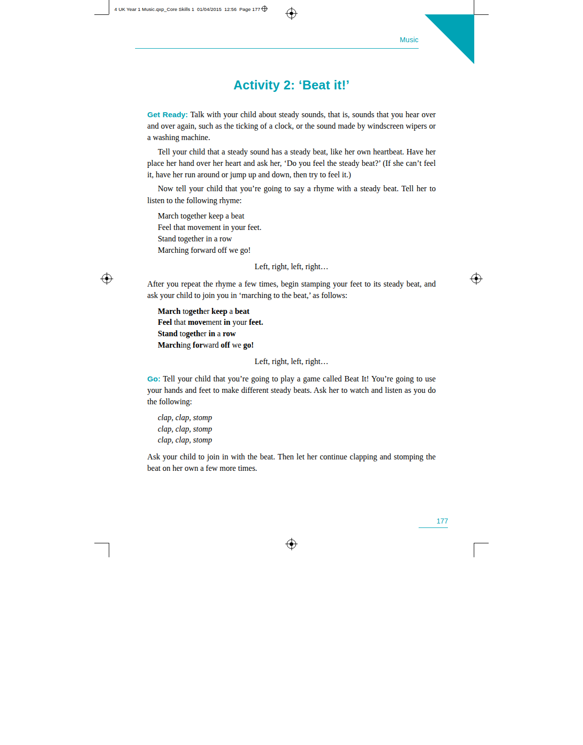4 UK Year 1 Music.qxp_Core Skills 1 01/04/2015 12:56 Page 177
Music
Activity 2: ‘Beat it!’
Get Ready: Talk with your child about steady sounds, that is, sounds that you hear over and over again, such as the ticking of a clock, or the sound made by windscreen wipers or a washing machine.
Tell your child that a steady sound has a steady beat, like her own heartbeat. Have her place her hand over her heart and ask her, ‘Do you feel the steady beat?’ (If she can’t feel it, have her run around or jump up and down, then try to feel it.)
Now tell your child that you’re going to say a rhyme with a steady beat. Tell her to listen to the following rhyme:
March together keep a beat
Feel that movement in your feet.
Stand together in a row
Marching forward off we go!
Left, right, left, right…
After you repeat the rhyme a few times, begin stamping your feet to its steady beat, and ask your child to join you in ‘marching to the beat,’ as follows:
March together keep a beat
Feel that movement in your feet.
Stand together in a row
Marching forward off we go!
Left, right, left, right…
Go: Tell your child that you’re going to play a game called Beat It! You’re going to use your hands and feet to make different steady beats. Ask her to watch and listen as you do the following:
clap, clap, stomp
clap, clap, stomp
clap, clap, stomp
Ask your child to join in with the beat. Then let her continue clapping and stomping the beat on her own a few more times.
177